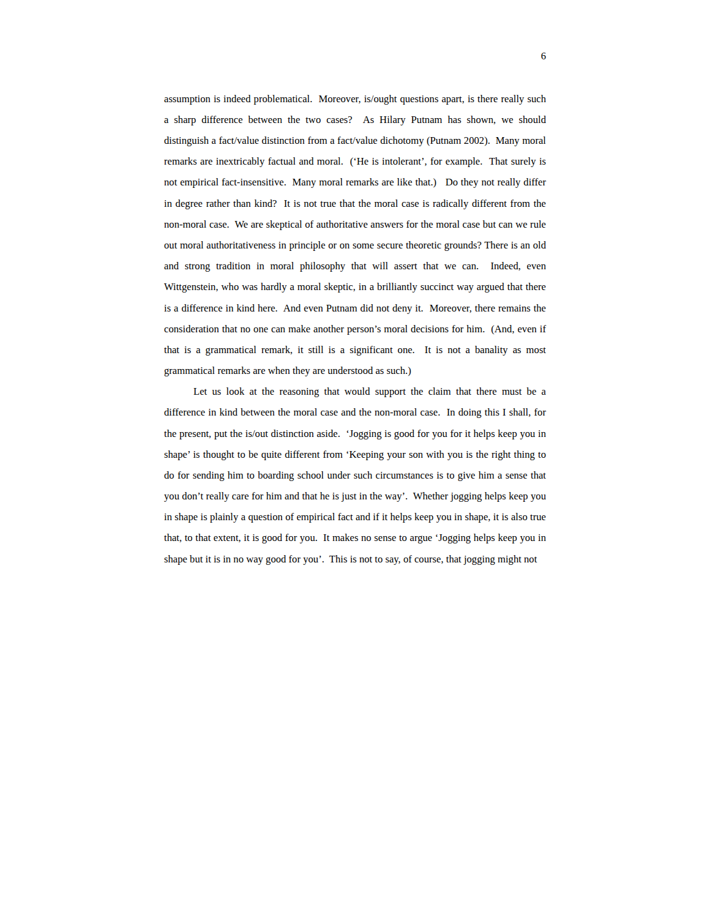6
assumption is indeed problematical. Moreover, is/ought questions apart, is there really such a sharp difference between the two cases? As Hilary Putnam has shown, we should distinguish a fact/value distinction from a fact/value dichotomy (Putnam 2002). Many moral remarks are inextricably factual and moral. (‘He is intolerant’, for example. That surely is not empirical fact-insensitive. Many moral remarks are like that.) Do they not really differ in degree rather than kind? It is not true that the moral case is radically different from the non-moral case. We are skeptical of authoritative answers for the moral case but can we rule out moral authoritativeness in principle or on some secure theoretic grounds? There is an old and strong tradition in moral philosophy that will assert that we can. Indeed, even Wittgenstein, who was hardly a moral skeptic, in a brilliantly succinct way argued that there is a difference in kind here. And even Putnam did not deny it. Moreover, there remains the consideration that no one can make another person’s moral decisions for him. (And, even if that is a grammatical remark, it still is a significant one. It is not a banality as most grammatical remarks are when they are understood as such.)
Let us look at the reasoning that would support the claim that there must be a difference in kind between the moral case and the non-moral case. In doing this I shall, for the present, put the is/out distinction aside. ‘Jogging is good for you for it helps keep you in shape’ is thought to be quite different from ‘Keeping your son with you is the right thing to do for sending him to boarding school under such circumstances is to give him a sense that you don’t really care for him and that he is just in the way’. Whether jogging helps keep you in shape is plainly a question of empirical fact and if it helps keep you in shape, it is also true that, to that extent, it is good for you. It makes no sense to argue ‘Jogging helps keep you in shape but it is in no way good for you’. This is not to say, of course, that jogging might not